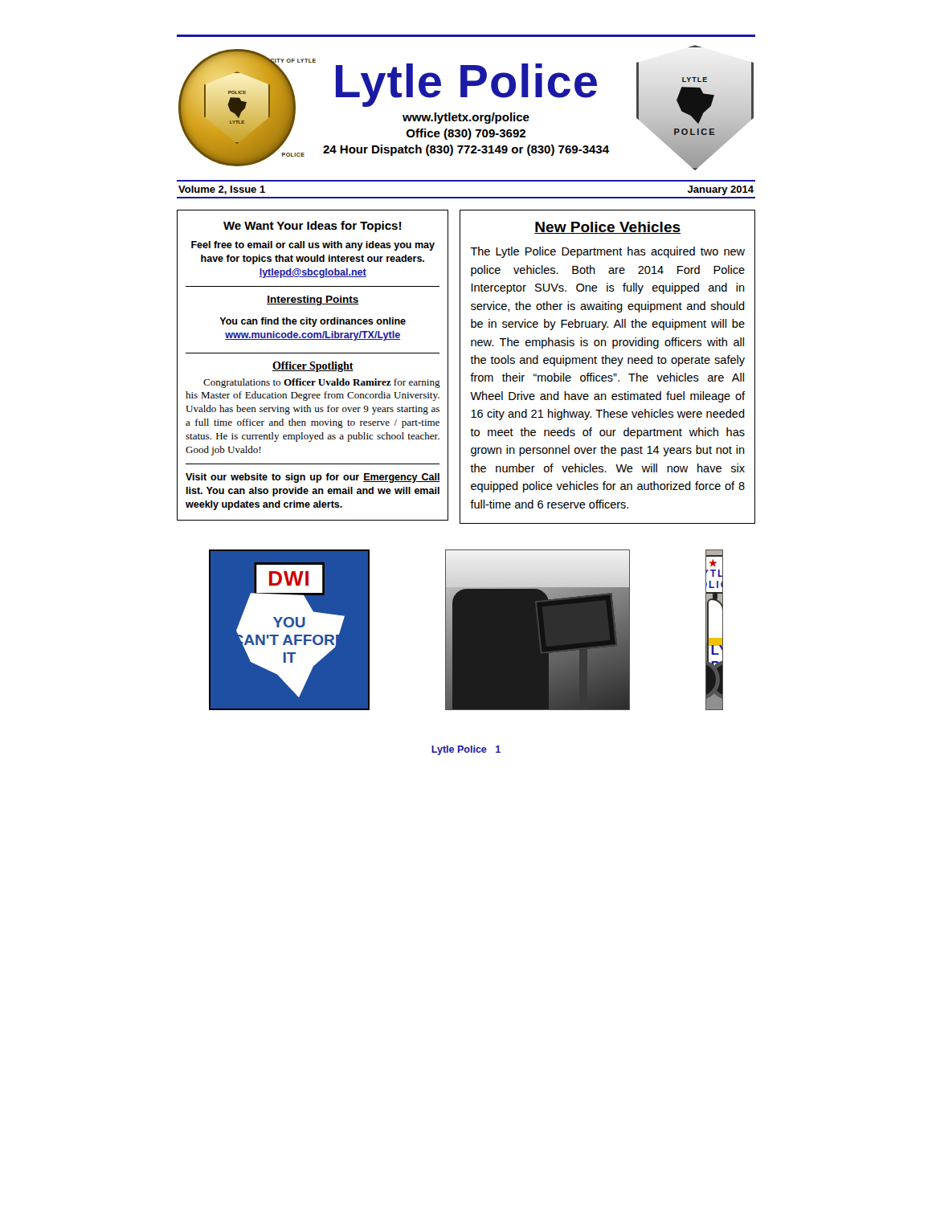CITY OF LYTLE POLICE
POLICE
LYTLE
Lytle Police
www.lytletx.org/police
Office (830) 709-3692
24 Hour Dispatch (830) 772-3149 or (830) 769-3434
LYTLE
POLICE
Volume 2, Issue 1 January 2014
We Want Your Ideas for Topics!
Feel free to email or call us with any ideas you may have for topics that would interest our readers. lytlepd@sbcglobal.net
Interesting Points
You can find the city ordinances online
www.municode.com/Library/TX/Lytle
Officer Spotlight
Congratulations to Officer Uvaldo Ramirez for earning his Master of Education Degree from Concordia University. Uvaldo has been serving with us for over 9 years starting as a full time officer and then moving to reserve / part-time status. He is currently employed as a public school teacher. Good job Uvaldo!
Visit our website to sign up for our Emergency Call list. You can also provide an email and we will email weekly updates and crime alerts.
New Police Vehicles
The Lytle Police Department has acquired two new police vehicles. Both are 2014 Ford Police Interceptor SUVs. One is fully equipped and in service, the other is awaiting equipment and should be in service by February. All the equipment will be new. The emphasis is on providing officers with all the tools and equipment they need to operate safely from their “mobile offices”. The vehicles are All Wheel Drive and have an estimated fuel mileage of 16 city and 21 highway. These vehicles were needed to meet the needs of our department which has grown in personnel over the past 14 years but not in the number of vehicles. We will now have six equipped police vehicles for an authorized force of 8 full-time and 6 reserve officers.
DWI
YOU
CAN'T AFFORD
IT
★ LYTLE
POLICE
LYTLE POLICE
"A CITY ON THE GROW"
Lytle Police 1